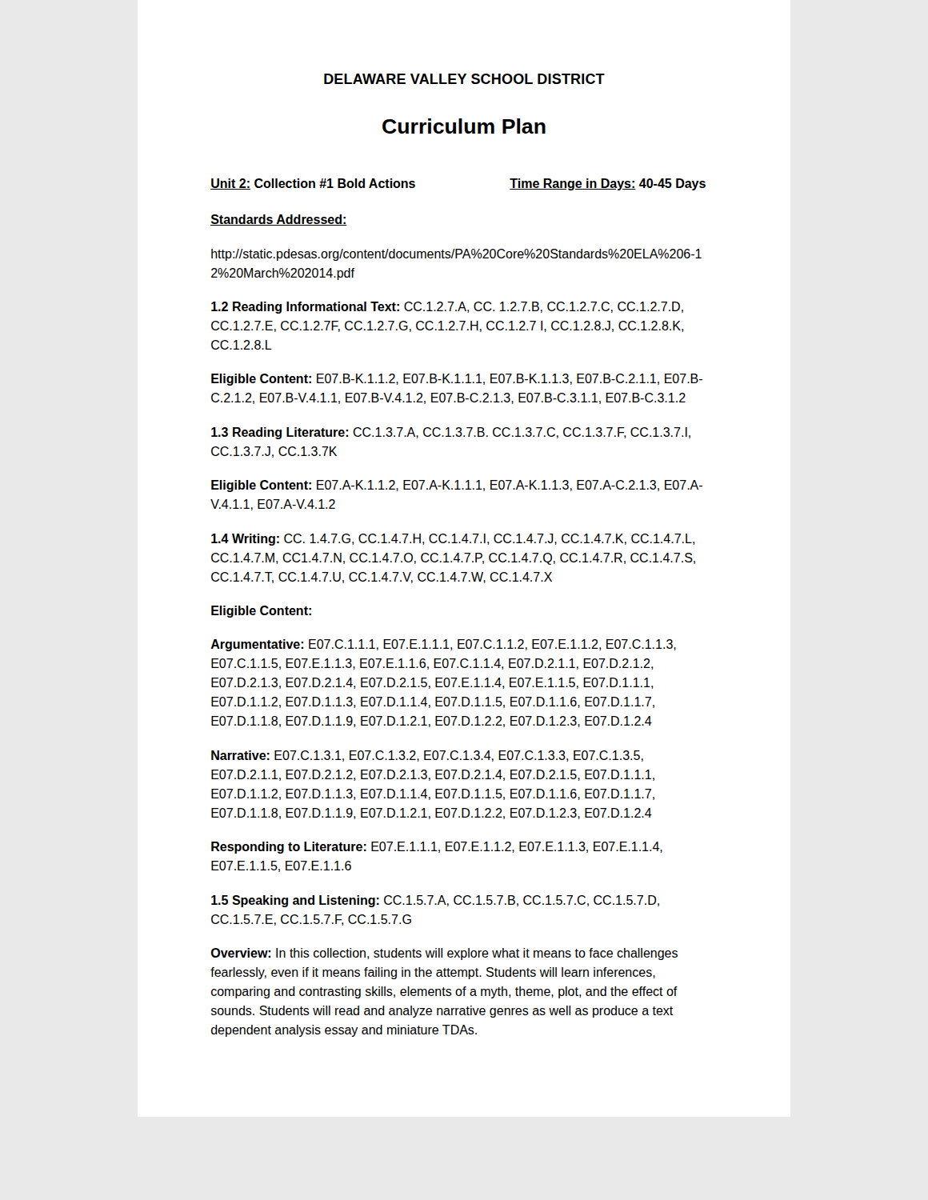DELAWARE VALLEY SCHOOL DISTRICT
Curriculum Plan
Unit 2: Collection #1 Bold Actions Time Range in Days: 40-45 Days
Standards Addressed:
http://static.pdesas.org/content/documents/PA%20Core%20Standards%20ELA%206-12%20March%202014.pdf
1.2 Reading Informational Text: CC.1.2.7.A, CC. 1.2.7.B, CC.1.2.7.C, CC.1.2.7.D, CC.1.2.7.E, CC.1.2.7F, CC.1.2.7.G, CC.1.2.7.H, CC.1.2.7 I, CC.1.2.8.J, CC.1.2.8.K, CC.1.2.8.L
Eligible Content: E07.B-K.1.1.2, E07.B-K.1.1.1, E07.B-K.1.1.3, E07.B-C.2.1.1, E07.B-C.2.1.2, E07.B-V.4.1.1, E07.B-V.4.1.2, E07.B-C.2.1.3, E07.B-C.3.1.1, E07.B-C.3.1.2
1.3 Reading Literature: CC.1.3.7.A, CC.1.3.7.B. CC.1.3.7.C, CC.1.3.7.F, CC.1.3.7.I, CC.1.3.7.J, CC.1.3.7K
Eligible Content: E07.A-K.1.1.2, E07.A-K.1.1.1, E07.A-K.1.1.3, E07.A-C.2.1.3, E07.A-V.4.1.1, E07.A-V.4.1.2
1.4 Writing: CC. 1.4.7.G, CC.1.4.7.H, CC.1.4.7.I, CC.1.4.7.J, CC.1.4.7.K, CC.1.4.7.L, CC.1.4.7.M, CC1.4.7.N, CC.1.4.7.O, CC.1.4.7.P, CC.1.4.7.Q, CC.1.4.7.R, CC.1.4.7.S, CC.1.4.7.T, CC.1.4.7.U, CC.1.4.7.V, CC.1.4.7.W, CC.1.4.7.X
Eligible Content:
Argumentative: E07.C.1.1.1, E07.E.1.1.1, E07.C.1.1.2, E07.E.1.1.2, E07.C.1.1.3, E07.C.1.1.5, E07.E.1.1.3, E07.E.1.1.6, E07.C.1.1.4, E07.D.2.1.1, E07.D.2.1.2, E07.D.2.1.3, E07.D.2.1.4, E07.D.2.1.5, E07.E.1.1.4, E07.E.1.1.5, E07.D.1.1.1, E07.D.1.1.2, E07.D.1.1.3, E07.D.1.1.4, E07.D.1.1.5, E07.D.1.1.6, E07.D.1.1.7, E07.D.1.1.8, E07.D.1.1.9, E07.D.1.2.1, E07.D.1.2.2, E07.D.1.2.3, E07.D.1.2.4
Narrative: E07.C.1.3.1, E07.C.1.3.2, E07.C.1.3.4, E07.C.1.3.3, E07.C.1.3.5, E07.D.2.1.1, E07.D.2.1.2, E07.D.2.1.3, E07.D.2.1.4, E07.D.2.1.5, E07.D.1.1.1, E07.D.1.1.2, E07.D.1.1.3, E07.D.1.1.4, E07.D.1.1.5, E07.D.1.1.6, E07.D.1.1.7, E07.D.1.1.8, E07.D.1.1.9, E07.D.1.2.1, E07.D.1.2.2, E07.D.1.2.3, E07.D.1.2.4
Responding to Literature: E07.E.1.1.1, E07.E.1.1.2, E07.E.1.1.3, E07.E.1.1.4, E07.E.1.1.5, E07.E.1.1.6
1.5 Speaking and Listening: CC.1.5.7.A, CC.1.5.7.B, CC.1.5.7.C, CC.1.5.7.D, CC.1.5.7.E, CC.1.5.7.F, CC.1.5.7.G
Overview: In this collection, students will explore what it means to face challenges fearlessly, even if it means failing in the attempt. Students will learn inferences, comparing and contrasting skills, elements of a myth, theme, plot, and the effect of sounds. Students will read and analyze narrative genres as well as produce a text dependent analysis essay and miniature TDAs.